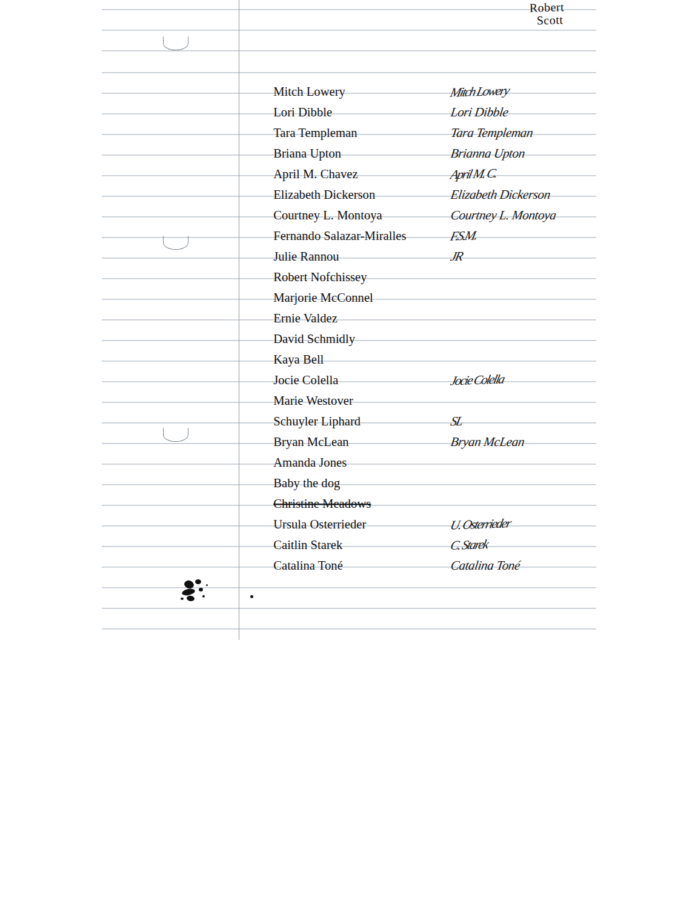Robert Scott
Mitch Lowery Mitch Lowery
Lori Dibble Lori Dibble
Tara Templeman Tara Templeman
Briana Upton Brianna Upton
April M. Chavez April M. C.
Elizabeth Dickerson Elizabeth Dickerson
Courtney L. Montoya Courtney L. Montoya
Fernando Salazar-Miralles F.S.M.
Julie Rannou JR
Robert Nofchissey
Marjorie McConnel
Ernie Valdez
David Schmidly
Kaya Bell
Jocie Colella Jocie Colella
Marie Westover
Schuyler Liphard SL
Bryan McLean Bryan McLean
Amanda Jones
Baby the dog
Christine Meadows
Ursula Osterrieder U. Osterrieder
Caitlin Starek C. Starek
Catalina TonéCatalina Toné